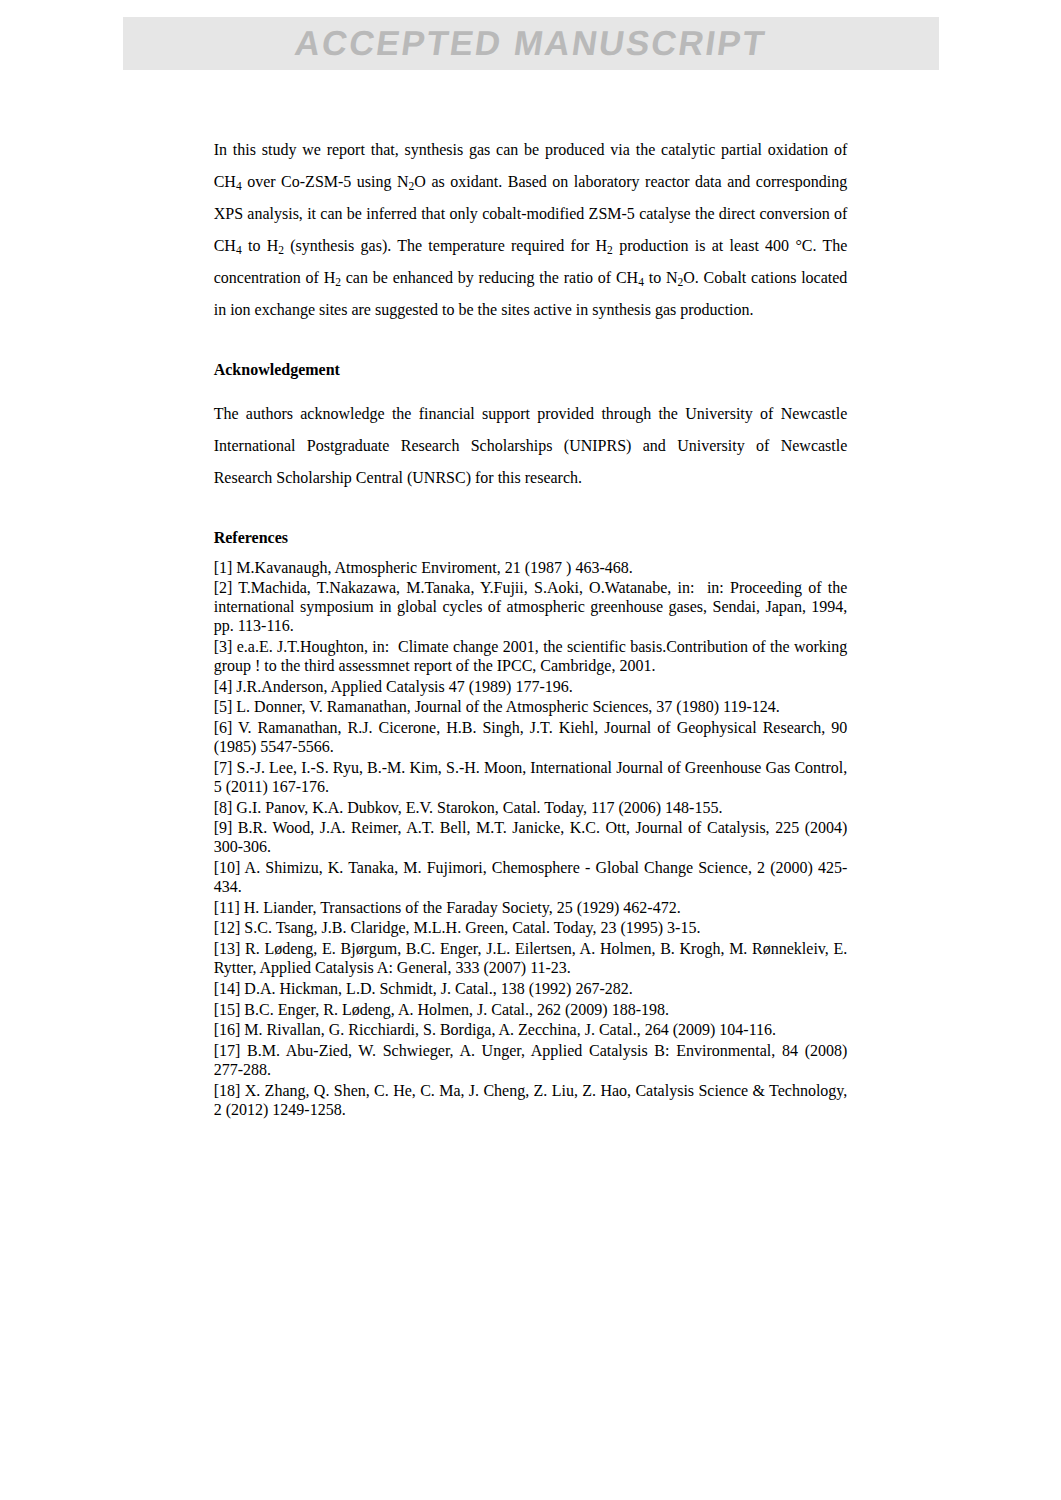ACCEPTED MANUSCRIPT
In this study we report that, synthesis gas can be produced via the catalytic partial oxidation of CH4 over Co-ZSM-5 using N2O as oxidant. Based on laboratory reactor data and corresponding XPS analysis, it can be inferred that only cobalt-modified ZSM-5 catalyse the direct conversion of CH4 to H2 (synthesis gas). The temperature required for H2 production is at least 400 °C. The concentration of H2 can be enhanced by reducing the ratio of CH4 to N2O. Cobalt cations located in ion exchange sites are suggested to be the sites active in synthesis gas production.
Acknowledgement
The authors acknowledge the financial support provided through the University of Newcastle International Postgraduate Research Scholarships (UNIPRS) and University of Newcastle Research Scholarship Central (UNRSC) for this research.
References
[1] M.Kavanaugh, Atmospheric Enviroment, 21 (1987 ) 463-468.
[2] T.Machida, T.Nakazawa, M.Tanaka, Y.Fujii, S.Aoki, O.Watanabe, in: in: Proceeding of the international symposium in global cycles of atmospheric greenhouse gases, Sendai, Japan, 1994, pp. 113-116.
[3] e.a.E. J.T.Houghton, in: Climate change 2001, the scientific basis.Contribution of the working group ! to the third assessmnet report of the IPCC, Cambridge, 2001.
[4] J.R.Anderson, Applied Catalysis 47 (1989) 177-196.
[5] L. Donner, V. Ramanathan, Journal of the Atmospheric Sciences, 37 (1980) 119-124.
[6] V. Ramanathan, R.J. Cicerone, H.B. Singh, J.T. Kiehl, Journal of Geophysical Research, 90 (1985) 5547-5566.
[7] S.-J. Lee, I.-S. Ryu, B.-M. Kim, S.-H. Moon, International Journal of Greenhouse Gas Control, 5 (2011) 167-176.
[8] G.I. Panov, K.A. Dubkov, E.V. Starokon, Catal. Today, 117 (2006) 148-155.
[9] B.R. Wood, J.A. Reimer, A.T. Bell, M.T. Janicke, K.C. Ott, Journal of Catalysis, 225 (2004) 300-306.
[10] A. Shimizu, K. Tanaka, M. Fujimori, Chemosphere - Global Change Science, 2 (2000) 425-434.
[11] H. Liander, Transactions of the Faraday Society, 25 (1929) 462-472.
[12] S.C. Tsang, J.B. Claridge, M.L.H. Green, Catal. Today, 23 (1995) 3-15.
[13] R. Lødeng, E. Bjørgum, B.C. Enger, J.L. Eilertsen, A. Holmen, B. Krogh, M. Rønnekleiv, E. Rytter, Applied Catalysis A: General, 333 (2007) 11-23.
[14] D.A. Hickman, L.D. Schmidt, J. Catal., 138 (1992) 267-282.
[15] B.C. Enger, R. Lødeng, A. Holmen, J. Catal., 262 (2009) 188-198.
[16] M. Rivallan, G. Ricchiardi, S. Bordiga, A. Zecchina, J. Catal., 264 (2009) 104-116.
[17] B.M. Abu-Zied, W. Schwieger, A. Unger, Applied Catalysis B: Environmental, 84 (2008) 277-288.
[18] X. Zhang, Q. Shen, C. He, C. Ma, J. Cheng, Z. Liu, Z. Hao, Catalysis Science & Technology, 2 (2012) 1249-1258.